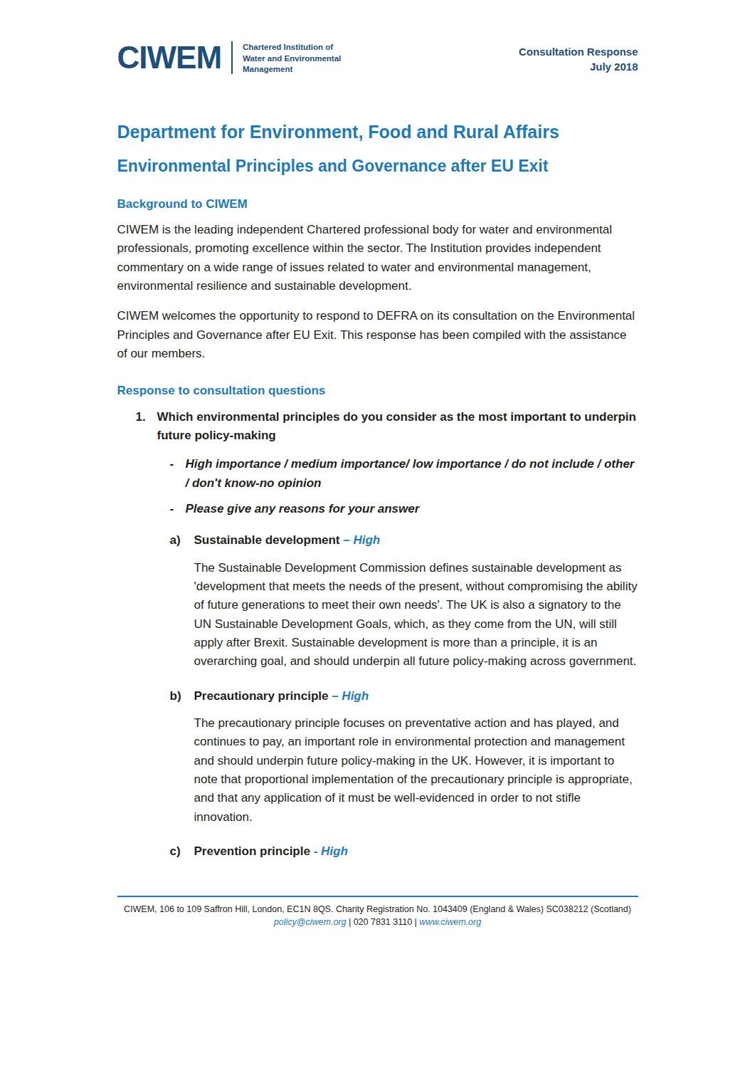CI WEM
Chartered Institution of
Water and Environmental
Management
Consultation Response
July 2018
Department for Environment, Food and Rural Affairs
Environmental Principles and Governance after EU Exit
Background to CIWEM
CIWEM is the leading independent Chartered professional body for water and environmental professionals, promoting excellence within the sector. The Institution provides independent commentary on a wide range of issues related to water and environmental management, environmental resilience and sustainable development.
CIWEM welcomes the opportunity to respond to DEFRA on its consultation on the Environmental Principles and Governance after EU Exit. This response has been compiled with the assistance of our members.
Response to consultation questions
Which environmental principles do you consider as the most important to underpin future policy-making
High importance / medium importance/ low importance / do not include / other / don't know-no opinion
Please give any reasons for your answer
Sustainable development – High
The Sustainable Development Commission defines sustainable development as 'development that meets the needs of the present, without compromising the ability of future generations to meet their own needs'. The UK is also a signatory to the UN Sustainable Development Goals, which, as they come from the UN, will still apply after Brexit. Sustainable development is more than a principle, it is an overarching goal, and should underpin all future policy-making across government.
Precautionary principle – High
The precautionary principle focuses on preventative action and has played, and continues to pay, an important role in environmental protection and management and should underpin future policy-making in the UK. However, it is important to note that proportional implementation of the precautionary principle is appropriate, and that any application of it must be well-evidenced in order to not stifle innovation.
Prevention principle - High
CIWEM, 106 to 109 Saffron Hill, London, EC1N 8QS. Charity Registration No. 1043409 (England & Wales) SC038212 (Scotland)
policy@ciwem.org | 020 7831 3110 | www.ciwem.org